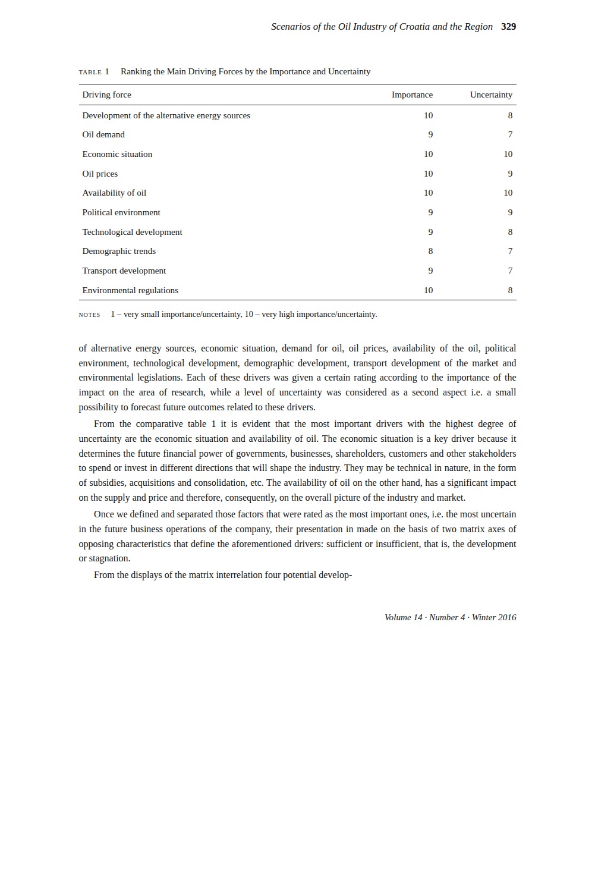Scenarios of the Oil Industry of Croatia and the Region 329
table 1 Ranking the Main Driving Forces by the Importance and Uncertainty
| Driving force | Importance | Uncertainty |
| --- | --- | --- |
| Development of the alternative energy sources | 10 | 8 |
| Oil demand | 9 | 7 |
| Economic situation | 10 | 10 |
| Oil prices | 10 | 9 |
| Availability of oil | 10 | 10 |
| Political environment | 9 | 9 |
| Technological development | 9 | 8 |
| Demographic trends | 8 | 7 |
| Transport development | 9 | 7 |
| Environmental regulations | 10 | 8 |
notes1 – very small importance/uncertainty, 10 – very high importance/uncertainty.
of alternative energy sources, economic situation, demand for oil, oil prices, availability of the oil, political environment, technological development, demographic development, transport development of the market and environmental legislations. Each of these drivers was given a certain rating according to the importance of the impact on the area of research, while a level of uncertainty was considered as a second aspect i.e. a small possibility to forecast future outcomes related to these drivers.
From the comparative table 1 it is evident that the most important drivers with the highest degree of uncertainty are the economic situation and availability of oil. The economic situation is a key driver because it determines the future financial power of governments, businesses, shareholders, customers and other stakeholders to spend or invest in different directions that will shape the industry. They may be technical in nature, in the form of subsidies, acquisitions and consolidation, etc. The availability of oil on the other hand, has a significant impact on the supply and price and therefore, consequently, on the overall picture of the industry and market.
Once we defined and separated those factors that were rated as the most important ones, i.e. the most uncertain in the future business operations of the company, their presentation in made on the basis of two matrix axes of opposing characteristics that define the aforementioned drivers: sufficient or insufficient, that is, the development or stagnation.
From the displays of the matrix interrelation four potential develop-
Volume 14 · Number 4 · Winter 2016